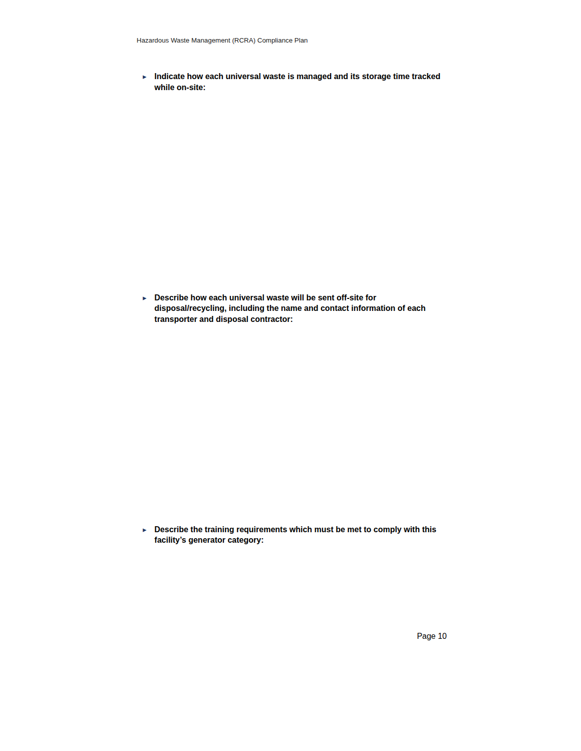Hazardous Waste Management (RCRA) Compliance Plan
Indicate how each universal waste is managed and its storage time tracked while on-site:
Describe how each universal waste will be sent off-site for disposal/recycling, including the name and contact information of each transporter and disposal contractor:
Describe the training requirements which must be met to comply with this facility’s generator category:
Page 10